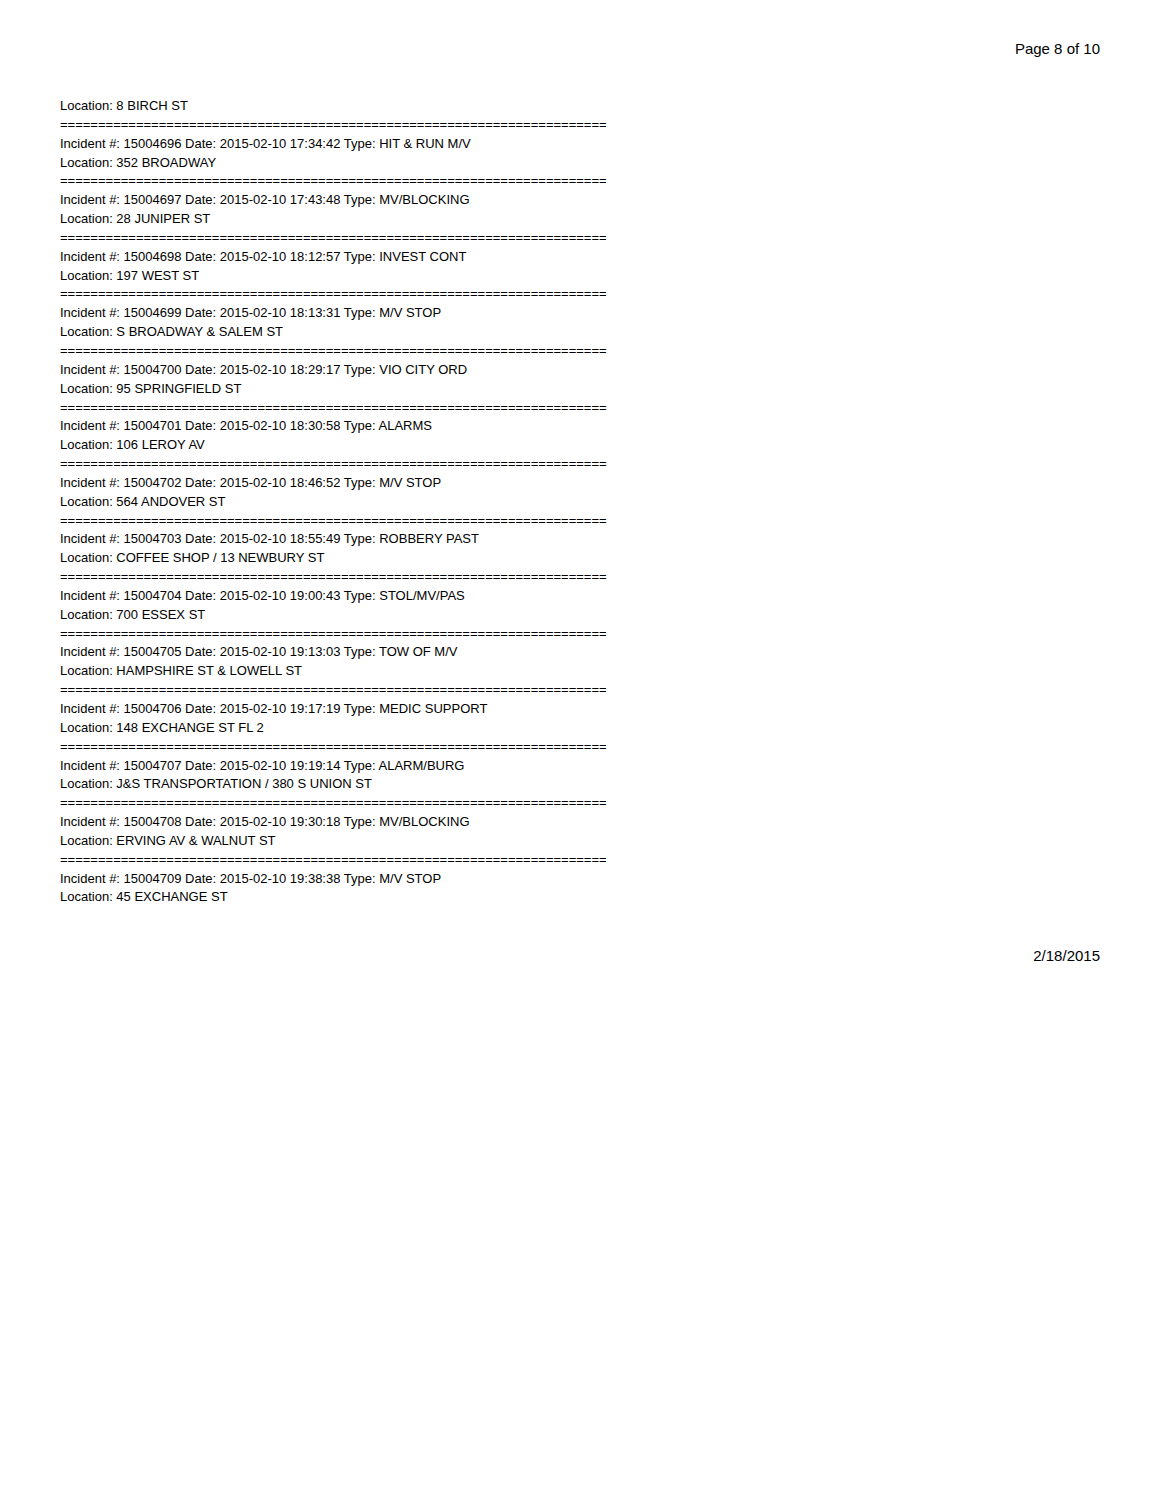Page 8 of 10
Location: 8 BIRCH ST
========================================================================
Incident #: 15004696 Date: 2015-02-10 17:34:42 Type: HIT & RUN M/V
Location: 352 BROADWAY
========================================================================
Incident #: 15004697 Date: 2015-02-10 17:43:48 Type: MV/BLOCKING
Location: 28 JUNIPER ST
========================================================================
Incident #: 15004698 Date: 2015-02-10 18:12:57 Type: INVEST CONT
Location: 197 WEST ST
========================================================================
Incident #: 15004699 Date: 2015-02-10 18:13:31 Type: M/V STOP
Location: S BROADWAY & SALEM ST
========================================================================
Incident #: 15004700 Date: 2015-02-10 18:29:17 Type: VIO CITY ORD
Location: 95 SPRINGFIELD ST
========================================================================
Incident #: 15004701 Date: 2015-02-10 18:30:58 Type: ALARMS
Location: 106 LEROY AV
========================================================================
Incident #: 15004702 Date: 2015-02-10 18:46:52 Type: M/V STOP
Location: 564 ANDOVER ST
========================================================================
Incident #: 15004703 Date: 2015-02-10 18:55:49 Type: ROBBERY PAST
Location: COFFEE SHOP / 13 NEWBURY ST
========================================================================
Incident #: 15004704 Date: 2015-02-10 19:00:43 Type: STOL/MV/PAS
Location: 700 ESSEX ST
========================================================================
Incident #: 15004705 Date: 2015-02-10 19:13:03 Type: TOW OF M/V
Location: HAMPSHIRE ST & LOWELL ST
========================================================================
Incident #: 15004706 Date: 2015-02-10 19:17:19 Type: MEDIC SUPPORT
Location: 148 EXCHANGE ST FL 2
========================================================================
Incident #: 15004707 Date: 2015-02-10 19:19:14 Type: ALARM/BURG
Location: J&S TRANSPORTATION / 380 S UNION ST
========================================================================
Incident #: 15004708 Date: 2015-02-10 19:30:18 Type: MV/BLOCKING
Location: ERVING AV & WALNUT ST
========================================================================
Incident #: 15004709 Date: 2015-02-10 19:38:38 Type: M/V STOP
Location: 45 EXCHANGE ST
2/18/2015